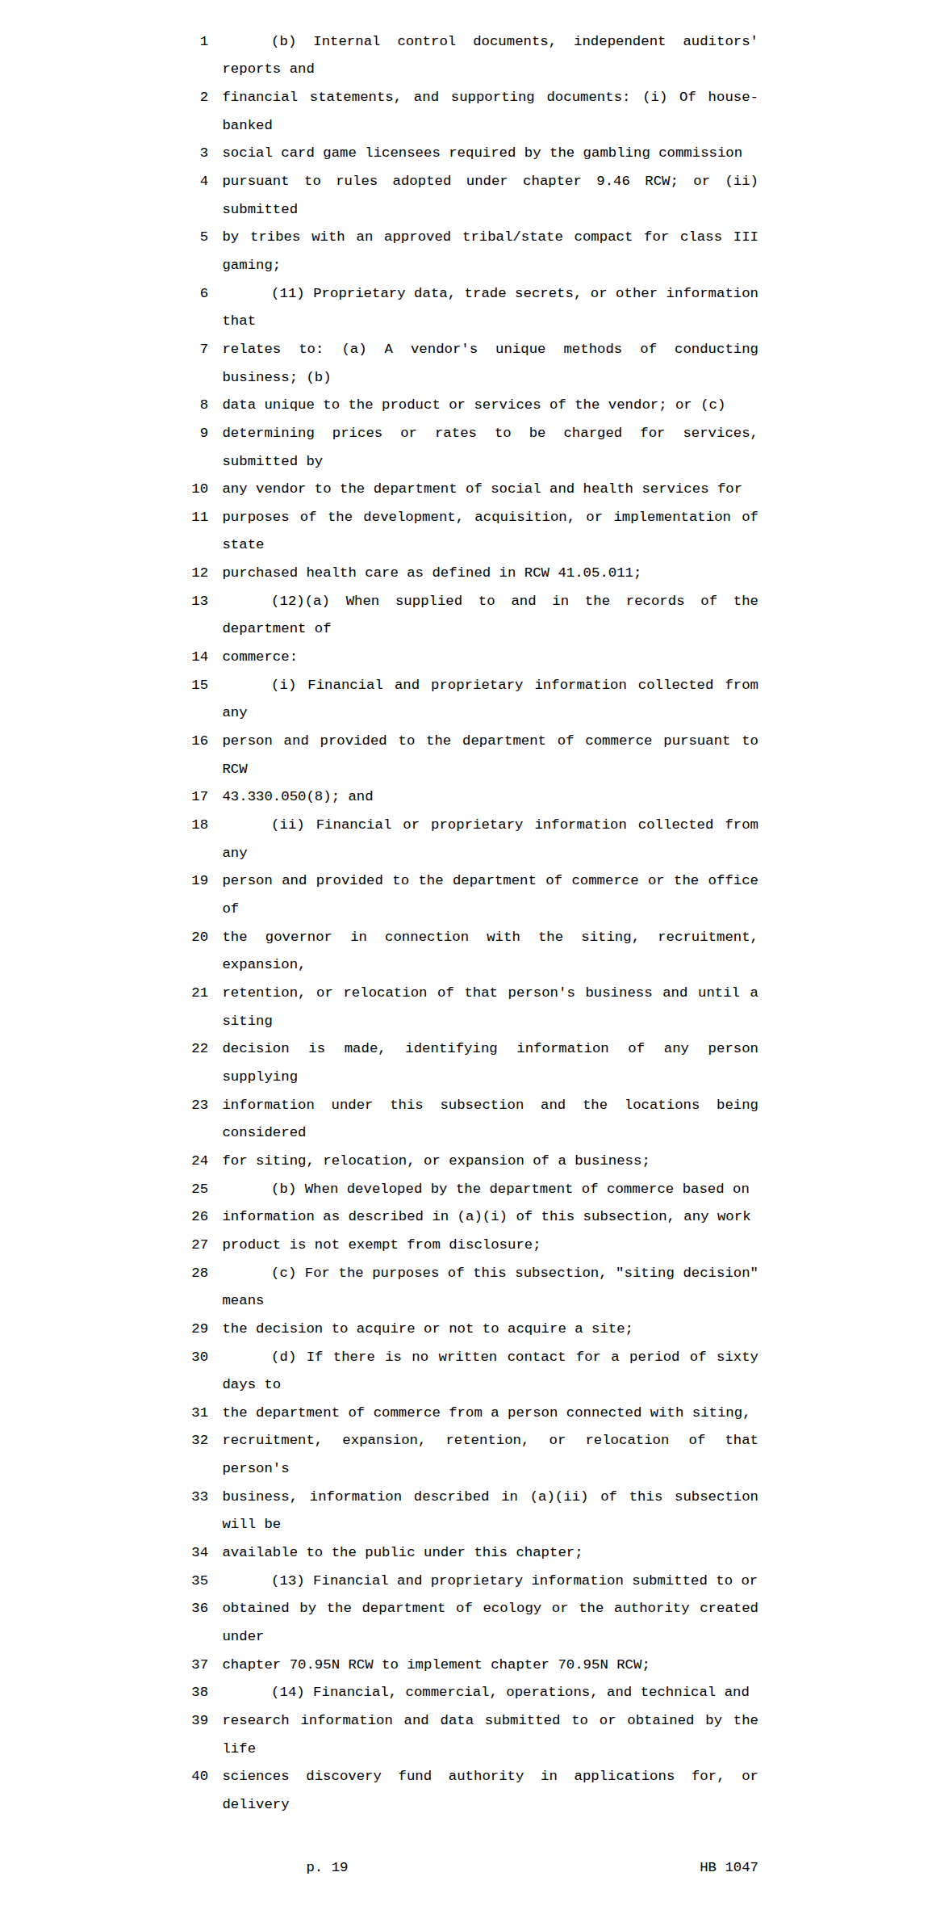(b) Internal control documents, independent auditors' reports and
financial statements, and supporting documents: (i) Of house-banked
social card game licensees required by the gambling commission
pursuant to rules adopted under chapter 9.46 RCW; or (ii) submitted
by tribes with an approved tribal/state compact for class III gaming;
(11) Proprietary data, trade secrets, or other information that
relates to: (a) A vendor's unique methods of conducting business; (b)
data unique to the product or services of the vendor; or (c)
determining prices or rates to be charged for services, submitted by
any vendor to the department of social and health services for
purposes of the development, acquisition, or implementation of state
purchased health care as defined in RCW 41.05.011;
(12)(a) When supplied to and in the records of the department of
commerce:
(i) Financial and proprietary information collected from any
person and provided to the department of commerce pursuant to RCW
43.330.050(8); and
(ii) Financial or proprietary information collected from any
person and provided to the department of commerce or the office of
the governor in connection with the siting, recruitment, expansion,
retention, or relocation of that person's business and until a siting
decision is made, identifying information of any person supplying
information under this subsection and the locations being considered
for siting, relocation, or expansion of a business;
(b) When developed by the department of commerce based on
information as described in (a)(i) of this subsection, any work
product is not exempt from disclosure;
(c) For the purposes of this subsection, "siting decision" means
the decision to acquire or not to acquire a site;
(d) If there is no written contact for a period of sixty days to
the department of commerce from a person connected with siting,
recruitment, expansion, retention, or relocation of that person's
business, information described in (a)(ii) of this subsection will be
available to the public under this chapter;
(13) Financial and proprietary information submitted to or
obtained by the department of ecology or the authority created under
chapter 70.95N RCW to implement chapter 70.95N RCW;
(14) Financial, commercial, operations, and technical and
research information and data submitted to or obtained by the life
sciences discovery fund authority in applications for, or delivery
p. 19 HB 1047